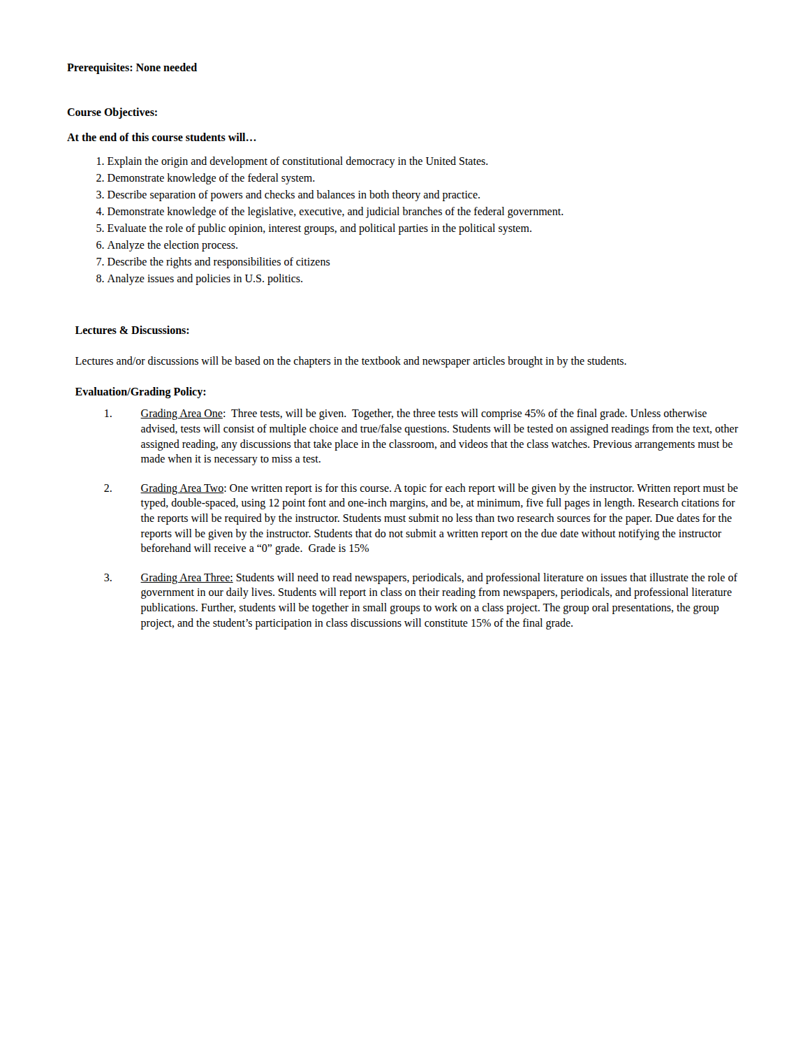Prerequisites: None needed
Course Objectives:
At the end of this course students will…
Explain the origin and development of constitutional democracy in the United States.
Demonstrate knowledge of the federal system.
Describe separation of powers and checks and balances in both theory and practice.
Demonstrate knowledge of the legislative, executive, and judicial branches of the federal government.
Evaluate the role of public opinion, interest groups, and political parties in the political system.
Analyze the election process.
Describe the rights and responsibilities of citizens
Analyze issues and policies in U.S. politics.
Lectures & Discussions:
Lectures and/or discussions will be based on the chapters in the textbook and newspaper articles brought in by the students.
Evaluation/Grading Policy:
1. Grading Area One: Three tests, will be given. Together, the three tests will comprise 45% of the final grade. Unless otherwise advised, tests will consist of multiple choice and true/false questions. Students will be tested on assigned readings from the text, other assigned reading, any discussions that take place in the classroom, and videos that the class watches. Previous arrangements must be made when it is necessary to miss a test.
2. Grading Area Two: One written report is for this course. A topic for each report will be given by the instructor. Written report must be typed, double-spaced, using 12 point font and one-inch margins, and be, at minimum, five full pages in length. Research citations for the reports will be required by the instructor. Students must submit no less than two research sources for the paper. Due dates for the reports will be given by the instructor. Students that do not submit a written report on the due date without notifying the instructor beforehand will receive a “0” grade. Grade is 15%
3. Grading Area Three: Students will need to read newspapers, periodicals, and professional literature on issues that illustrate the role of government in our daily lives. Students will report in class on their reading from newspapers, periodicals, and professional literature publications. Further, students will be together in small groups to work on a class project. The group oral presentations, the group project, and the student’s participation in class discussions will constitute 15% of the final grade.